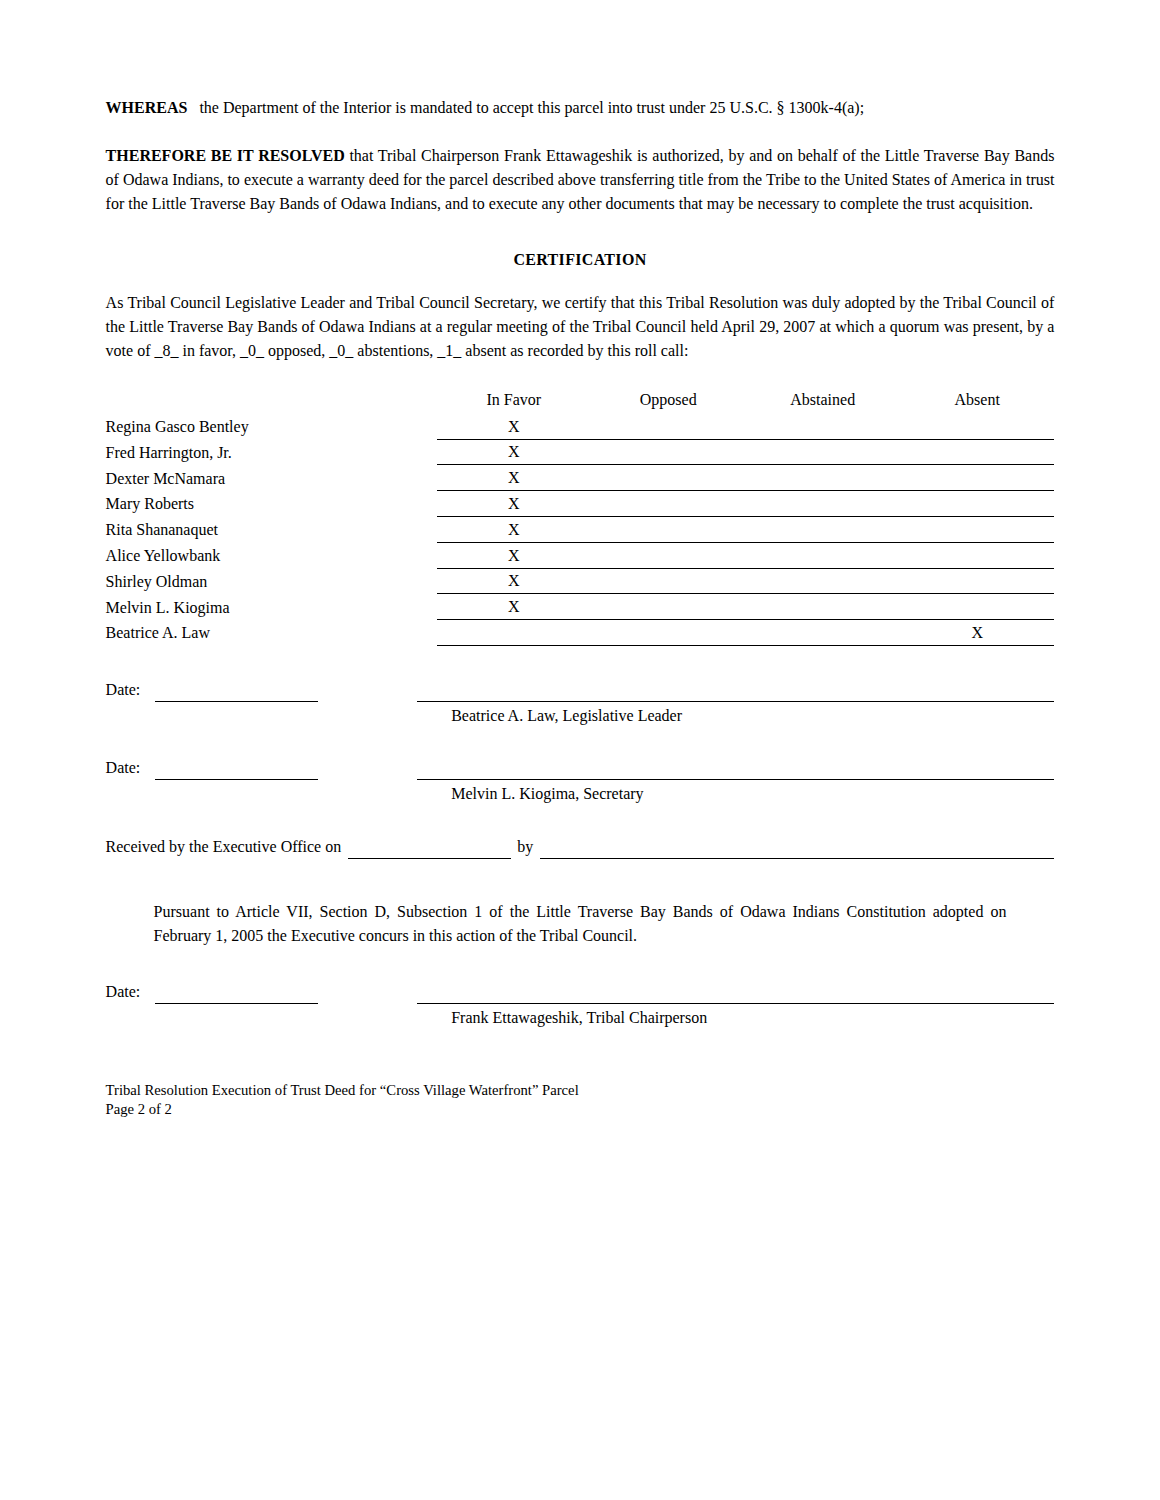WHEREAS the Department of the Interior is mandated to accept this parcel into trust under 25 U.S.C. § 1300k-4(a);
THEREFORE BE IT RESOLVED that Tribal Chairperson Frank Ettawageshik is authorized, by and on behalf of the Little Traverse Bay Bands of Odawa Indians, to execute a warranty deed for the parcel described above transferring title from the Tribe to the United States of America in trust for the Little Traverse Bay Bands of Odawa Indians, and to execute any other documents that may be necessary to complete the trust acquisition.
CERTIFICATION
As Tribal Council Legislative Leader and Tribal Council Secretary, we certify that this Tribal Resolution was duly adopted by the Tribal Council of the Little Traverse Bay Bands of Odawa Indians at a regular meeting of the Tribal Council held April 29, 2007 at which a quorum was present, by a vote of _8_ in favor, _0_ opposed, _0_ abstentions, _1_ absent as recorded by this roll call:
| | In Favor | Opposed | Abstained | Absent |
| --- | --- | --- | --- | --- |
| Regina Gasco Bentley | X | | | |
| Fred Harrington, Jr. | X | | | |
| Dexter McNamara | X | | | |
| Mary Roberts | X | | | |
| Rita Shananaquet | X | | | |
| Alice Yellowbank | X | | | |
| Shirley Oldman | X | | | |
| Melvin L. Kiogima | X | | | |
| Beatrice A. Law | | | | X |
Date:
Beatrice A. Law, Legislative Leader
Date:
Melvin L. Kiogima, Secretary
Received by the Executive Office on by
Pursuant to Article VII, Section D, Subsection 1 of the Little Traverse Bay Bands of Odawa Indians Constitution adopted on February 1, 2005 the Executive concurs in this action of the Tribal Council.
Date:
Frank Ettawageshik, Tribal Chairperson
Tribal Resolution Execution of Trust Deed for “Cross Village Waterfront” Parcel
Page 2 of 2